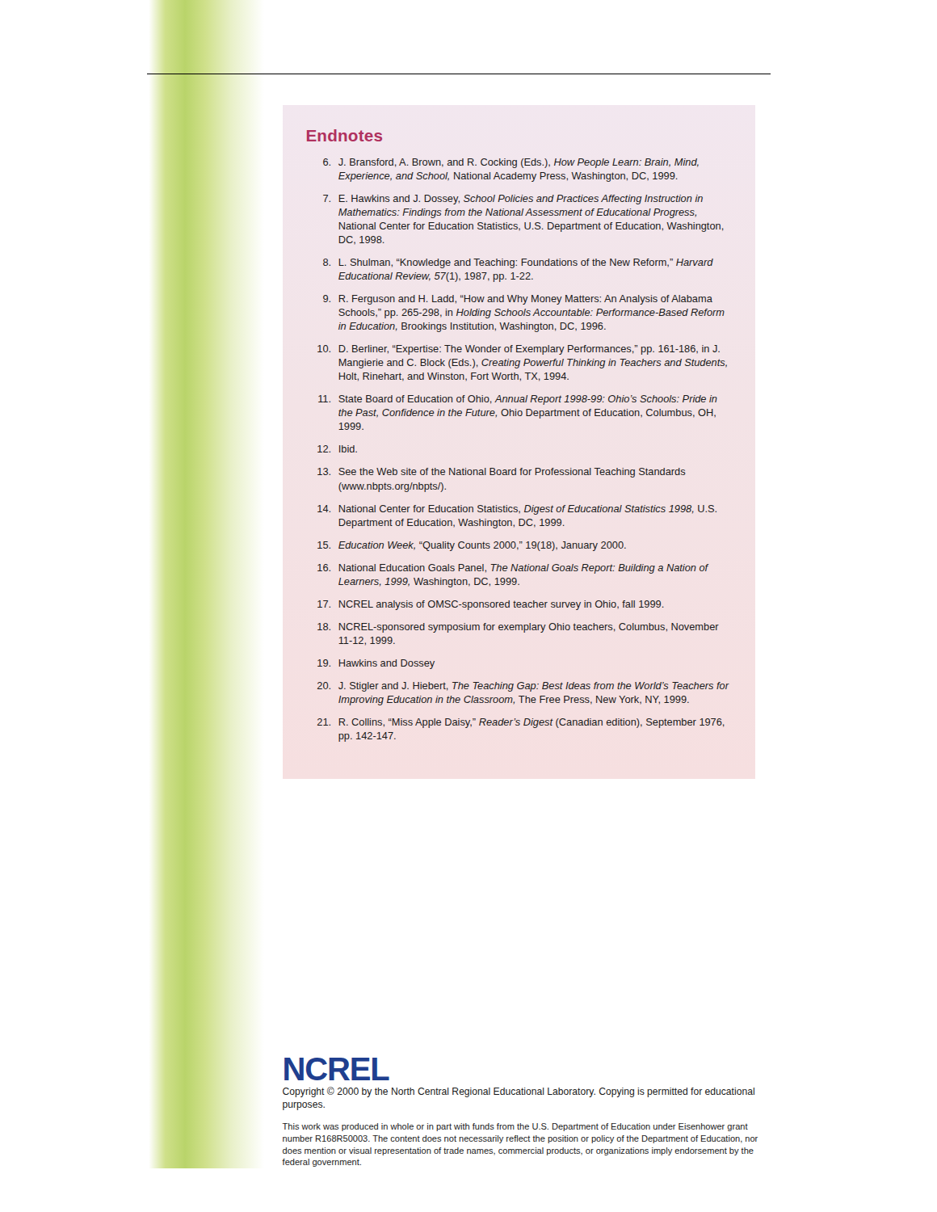Endnotes
J. Bransford, A. Brown, and R. Cocking (Eds.), How People Learn: Brain, Mind, Experience, and School, National Academy Press, Washington, DC, 1999.
E. Hawkins and J. Dossey, School Policies and Practices Affecting Instruction in Mathematics: Findings from the National Assessment of Educational Progress, National Center for Education Statistics, U.S. Department of Education, Washington, DC, 1998.
L. Shulman, “Knowledge and Teaching: Foundations of the New Reform,” Harvard Educational Review, 57(1), 1987, pp. 1-22.
R. Ferguson and H. Ladd, “How and Why Money Matters: An Analysis of Alabama Schools,” pp. 265-298, in Holding Schools Accountable: Performance-Based Reform in Education, Brookings Institution, Washington, DC, 1996.
D. Berliner, “Expertise: The Wonder of Exemplary Performances,” pp. 161-186, in J. Mangierie and C. Block (Eds.), Creating Powerful Thinking in Teachers and Students, Holt, Rinehart, and Winston, Fort Worth, TX, 1994.
State Board of Education of Ohio, Annual Report 1998-99: Ohio’s Schools: Pride in the Past, Confidence in the Future, Ohio Department of Education, Columbus, OH, 1999.
Ibid.
See the Web site of the National Board for Professional Teaching Standards (www.nbpts.org/nbpts/).
National Center for Education Statistics, Digest of Educational Statistics 1998, U.S. Department of Education, Washington, DC, 1999.
Education Week, “Quality Counts 2000,” 19(18), January 2000.
National Education Goals Panel, The National Goals Report: Building a Nation of Learners, 1999, Washington, DC, 1999.
NCREL analysis of OMSC-sponsored teacher survey in Ohio, fall 1999.
NCREL-sponsored symposium for exemplary Ohio teachers, Columbus, November 11-12, 1999.
Hawkins and Dossey
J. Stigler and J. Hiebert, The Teaching Gap: Best Ideas from the World’s Teachers for Improving Education in the Classroom, The Free Press, New York, NY, 1999.
R. Collins, “Miss Apple Daisy,” Reader’s Digest (Canadian edition), September 1976, pp. 142-147.
NCREL
Copyright © 2000 by the North Central Regional Educational Laboratory. Copying is permitted for educational purposes.
This work was produced in whole or in part with funds from the U.S. Department of Education under Eisenhower grant number R168R50003. The content does not necessarily reflect the position or policy of the Department of Education, nor does mention or visual representation of trade names, commercial products, or organizations imply endorsement by the federal government.